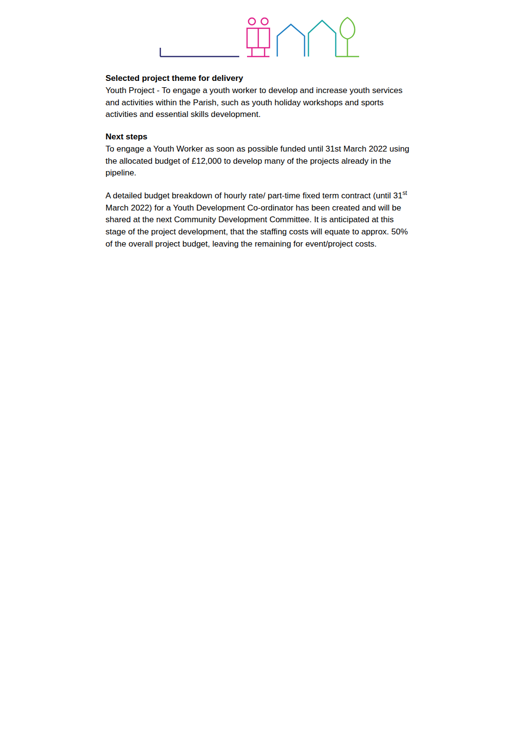Selected project theme for delivery
Youth Project - To engage a youth worker to develop and increase youth services and activities within the Parish, such as youth holiday workshops and sports activities and essential skills development.
Next steps
To engage a Youth Worker as soon as possible funded until 31st March 2022 using the allocated budget of £12,000 to develop many of the projects already in the pipeline.
A detailed budget breakdown of hourly rate/ part-time fixed term contract (until 31st March 2022) for a Youth Development Co-ordinator has been created and will be shared at the next Community Development Committee. It is anticipated at this stage of the project development, that the staffing costs will equate to approx. 50% of the overall project budget, leaving the remaining for event/project costs.